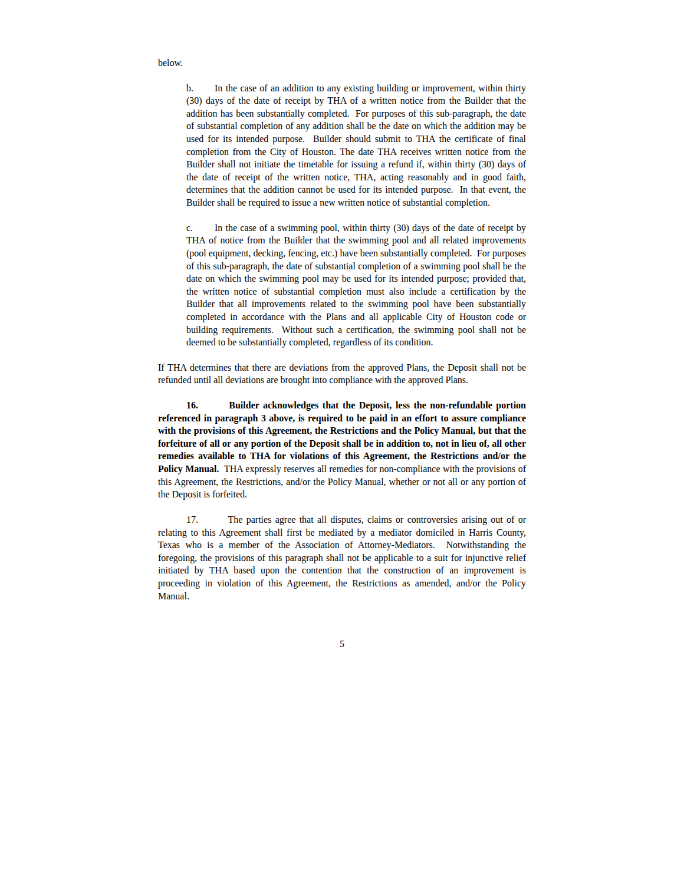below.
b. In the case of an addition to any existing building or improvement, within thirty (30) days of the date of receipt by THA of a written notice from the Builder that the addition has been substantially completed. For purposes of this sub-paragraph, the date of substantial completion of any addition shall be the date on which the addition may be used for its intended purpose. Builder should submit to THA the certificate of final completion from the City of Houston. The date THA receives written notice from the Builder shall not initiate the timetable for issuing a refund if, within thirty (30) days of the date of receipt of the written notice, THA, acting reasonably and in good faith, determines that the addition cannot be used for its intended purpose. In that event, the Builder shall be required to issue a new written notice of substantial completion.
c. In the case of a swimming pool, within thirty (30) days of the date of receipt by THA of notice from the Builder that the swimming pool and all related improvements (pool equipment, decking, fencing, etc.) have been substantially completed. For purposes of this sub-paragraph, the date of substantial completion of a swimming pool shall be the date on which the swimming pool may be used for its intended purpose; provided that, the written notice of substantial completion must also include a certification by the Builder that all improvements related to the swimming pool have been substantially completed in accordance with the Plans and all applicable City of Houston code or building requirements. Without such a certification, the swimming pool shall not be deemed to be substantially completed, regardless of its condition.
If THA determines that there are deviations from the approved Plans, the Deposit shall not be refunded until all deviations are brought into compliance with the approved Plans.
16. Builder acknowledges that the Deposit, less the non-refundable portion referenced in paragraph 3 above, is required to be paid in an effort to assure compliance with the provisions of this Agreement, the Restrictions and the Policy Manual, but that the forfeiture of all or any portion of the Deposit shall be in addition to, not in lieu of, all other remedies available to THA for violations of this Agreement, the Restrictions and/or the Policy Manual. THA expressly reserves all remedies for non-compliance with the provisions of this Agreement, the Restrictions, and/or the Policy Manual, whether or not all or any portion of the Deposit is forfeited.
17. The parties agree that all disputes, claims or controversies arising out of or relating to this Agreement shall first be mediated by a mediator domiciled in Harris County, Texas who is a member of the Association of Attorney-Mediators. Notwithstanding the foregoing, the provisions of this paragraph shall not be applicable to a suit for injunctive relief initiated by THA based upon the contention that the construction of an improvement is proceeding in violation of this Agreement, the Restrictions as amended, and/or the Policy Manual.
5